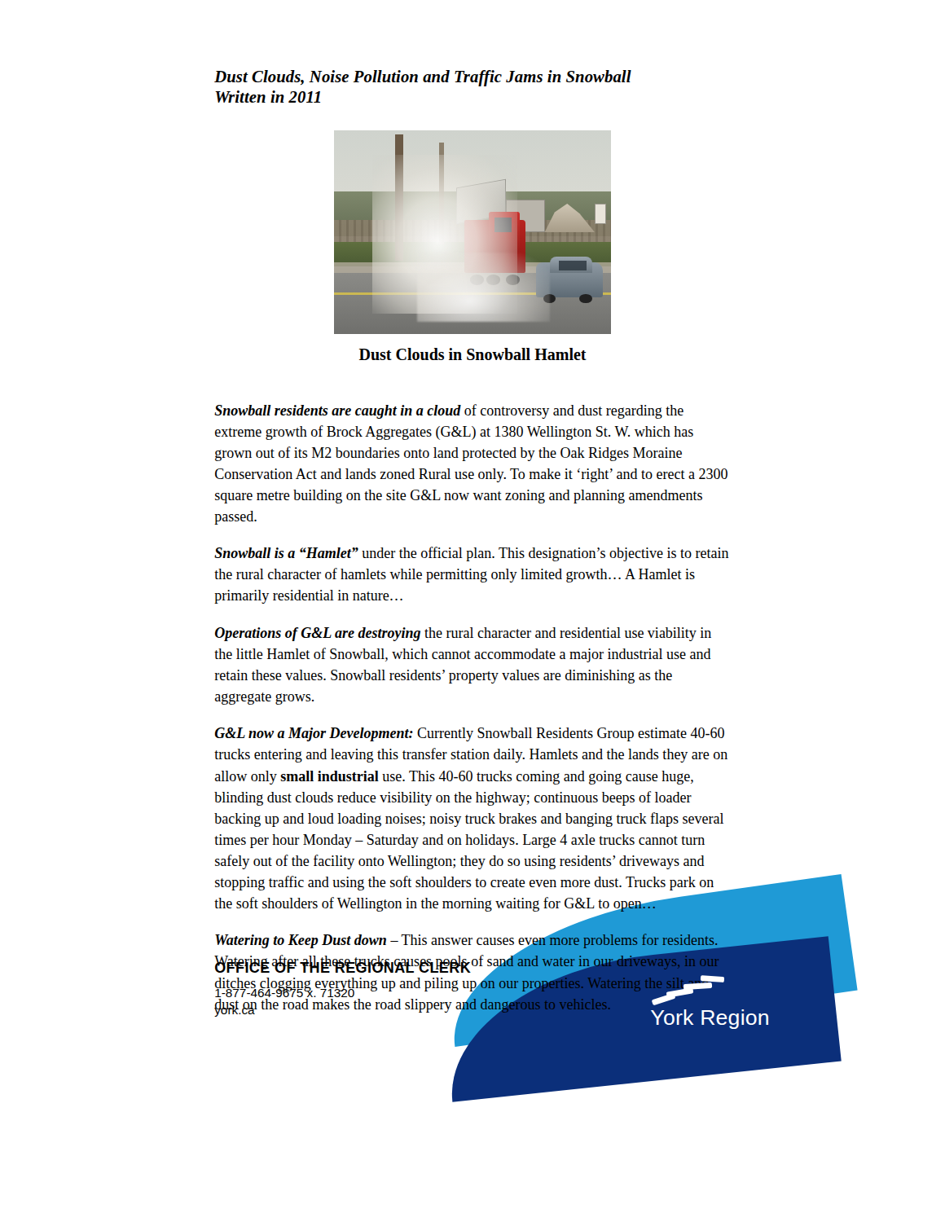Dust Clouds, Noise Pollution and Traffic Jams in Snowball
Written in 2011
Dust Clouds in Snowball Hamlet
Snowball residents are caught in a cloud of controversy and dust regarding the extreme growth of Brock Aggregates (G&L) at 1380 Wellington St. W. which has grown out of its M2 boundaries onto land protected by the Oak Ridges Moraine Conservation Act and lands zoned Rural use only. To make it ‘right’ and to erect a 2300 square metre building on the site G&L now want zoning and planning amendments passed.
Snowball is a “Hamlet” under the official plan. This designation’s objective is to retain the rural character of hamlets while permitting only limited growth… A Hamlet is primarily residential in nature…
Operations of G&L are destroying the rural character and residential use viability in the little Hamlet of Snowball, which cannot accommodate a major industrial use and retain these values. Snowball residents’ property values are diminishing as the aggregate grows.
G&L now a Major Development: Currently Snowball Residents Group estimate 40-60 trucks entering and leaving this transfer station daily. Hamlets and the lands they are on allow only small industrial use. This 40-60 trucks coming and going cause huge, blinding dust clouds reduce visibility on the highway; continuous beeps of loader backing up and loud loading noises; noisy truck brakes and banging truck flaps several times per hour Monday – Saturday and on holidays. Large 4 axle trucks cannot turn safely out of the facility onto Wellington; they do so using residents’ driveways and stopping traffic and using the soft shoulders to create even more dust. Trucks park on the soft shoulders of Wellington in the morning waiting for G&L to open…
Watering to Keep Dust down – This answer causes even more problems for residents. Watering after all these trucks causes pools of sand and water in our driveways, in our ditches clogging everything up and piling up on our properties. Watering the silt and dust on the road makes the road slippery and dangerous to vehicles.
Office of the Regional Clerk
1-877-464-9675 x. 71320
york.ca
York Region